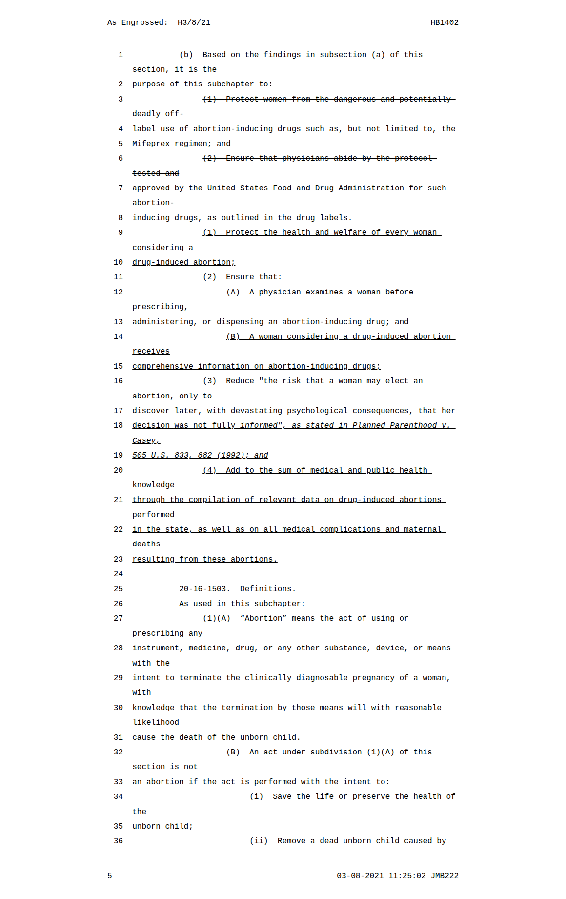As Engrossed: H3/8/21 HB1402
(b) Based on the findings in subsection (a) of this section, it is the
purpose of this subchapter to:
(1) Protect women from the dangerous and potentially deadly off-
label use of abortion-inducing drugs such as, but not limited to, the
Mifeprex regimen; and
(2) Ensure that physicians abide by the protocol tested and
approved by the United States Food and Drug Administration for such abortion-
inducing drugs, as outlined in the drug labels.
(1) Protect the health and welfare of every woman considering a
drug-induced abortion;
(2) Ensure that:
(A) A physician examines a woman before prescribing,
administering, or dispensing an abortion-inducing drug; and
(B) A woman considering a drug-induced abortion receives
comprehensive information on abortion-inducing drugs;
(3) Reduce "the risk that a woman may elect an abortion, only to
discover later, with devastating psychological consequences, that her
decision was not fully informed", as stated in Planned Parenthood v. Casey,
505 U.S. 833, 882 (1992); and
(4) Add to the sum of medical and public health knowledge
through the compilation of relevant data on drug-induced abortions performed
in the state, as well as on all medical complications and maternal deaths
resulting from these abortions.
20-16-1503. Definitions.
As used in this subchapter:
(1)(A) “Abortion” means the act of using or prescribing any
instrument, medicine, drug, or any other substance, device, or means with the
intent to terminate the clinically diagnosable pregnancy of a woman, with
knowledge that the termination by those means will with reasonable likelihood
cause the death of the unborn child.
(B) An act under subdivision (1)(A) of this section is not
an abortion if the act is performed with the intent to:
(i) Save the life or preserve the health of the
unborn child;
(ii) Remove a dead unborn child caused by
5 03-08-2021 11:25:02 JMB222